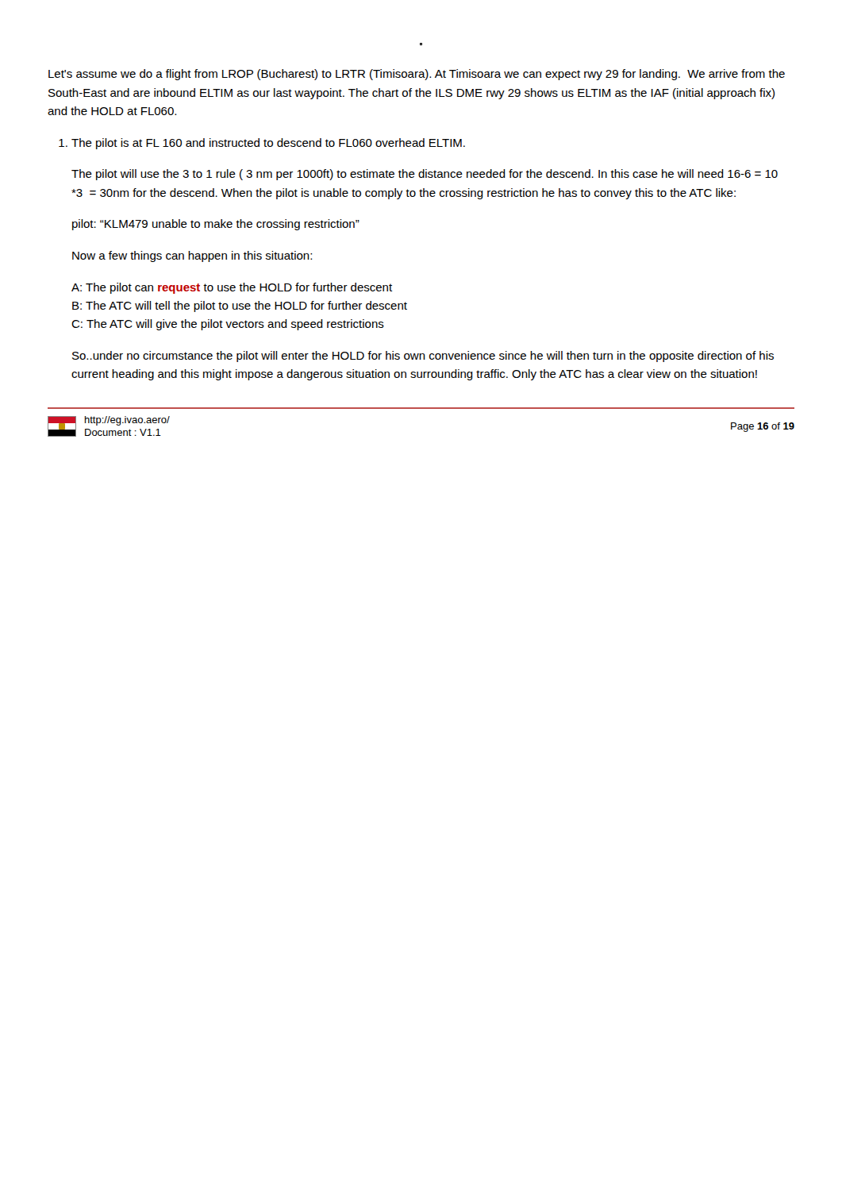Let's assume we do a flight from LROP (Bucharest) to LRTR (Timisoara). At Timisoara we can expect rwy 29 for landing. We arrive from the South-East and are inbound ELTIM as our last waypoint. The chart of the ILS DME rwy 29 shows us ELTIM as the IAF (initial approach fix) and the HOLD at FL060.
The pilot is at FL 160 and instructed to descend to FL060 overhead ELTIM.
The pilot will use the 3 to 1 rule ( 3 nm per 1000ft) to estimate the distance needed for the descend. In this case he will need 16-6 = 10 *3 = 30nm for the descend. When the pilot is unable to comply to the crossing restriction he has to convey this to the ATC like:
pilot: “KLM479 unable to make the crossing restriction”
Now a few things can happen in this situation:
A: The pilot can request to use the HOLD for further descent
B: The ATC will tell the pilot to use the HOLD for further descent
C: The ATC will give the pilot vectors and speed restrictions
So..under no circumstance the pilot will enter the HOLD for his own convenience since he will then turn in the opposite direction of his current heading and this might impose a dangerous situation on surrounding traffic. Only the ATC has a clear view on the situation!
http://eg.ivao.aero/
Document : V1.1
Page 16 of 19